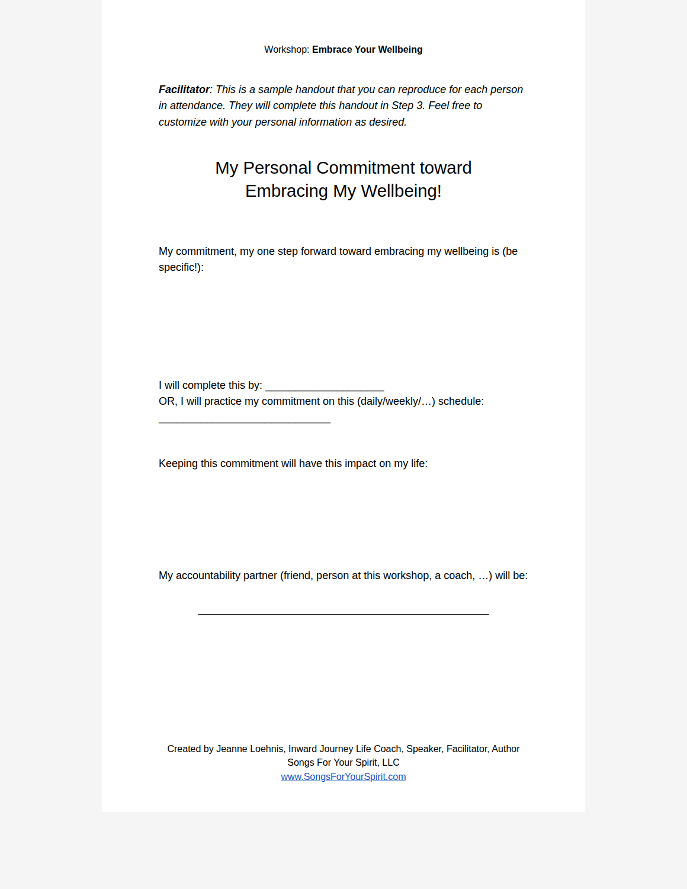Workshop: Embrace Your Wellbeing
Facilitator: This is a sample handout that you can reproduce for each person in attendance. They will complete this handout in Step 3. Feel free to customize with your personal information as desired.
My Personal Commitment toward
Embracing My Wellbeing!
My commitment, my one step forward toward embracing my wellbeing is (be specific!):
I will complete this by: ____________________
OR, I will practice my commitment on this (daily/weekly/…) schedule: _____________________________
Keeping this commitment will have this impact on my life:
My accountability partner (friend, person at this workshop, a coach, …) will be:
_________________________________________________
Created by Jeanne Loehnis, Inward Journey Life Coach, Speaker, Facilitator, Author
Songs For Your Spirit, LLC
www.SongsForYourSpirit.com